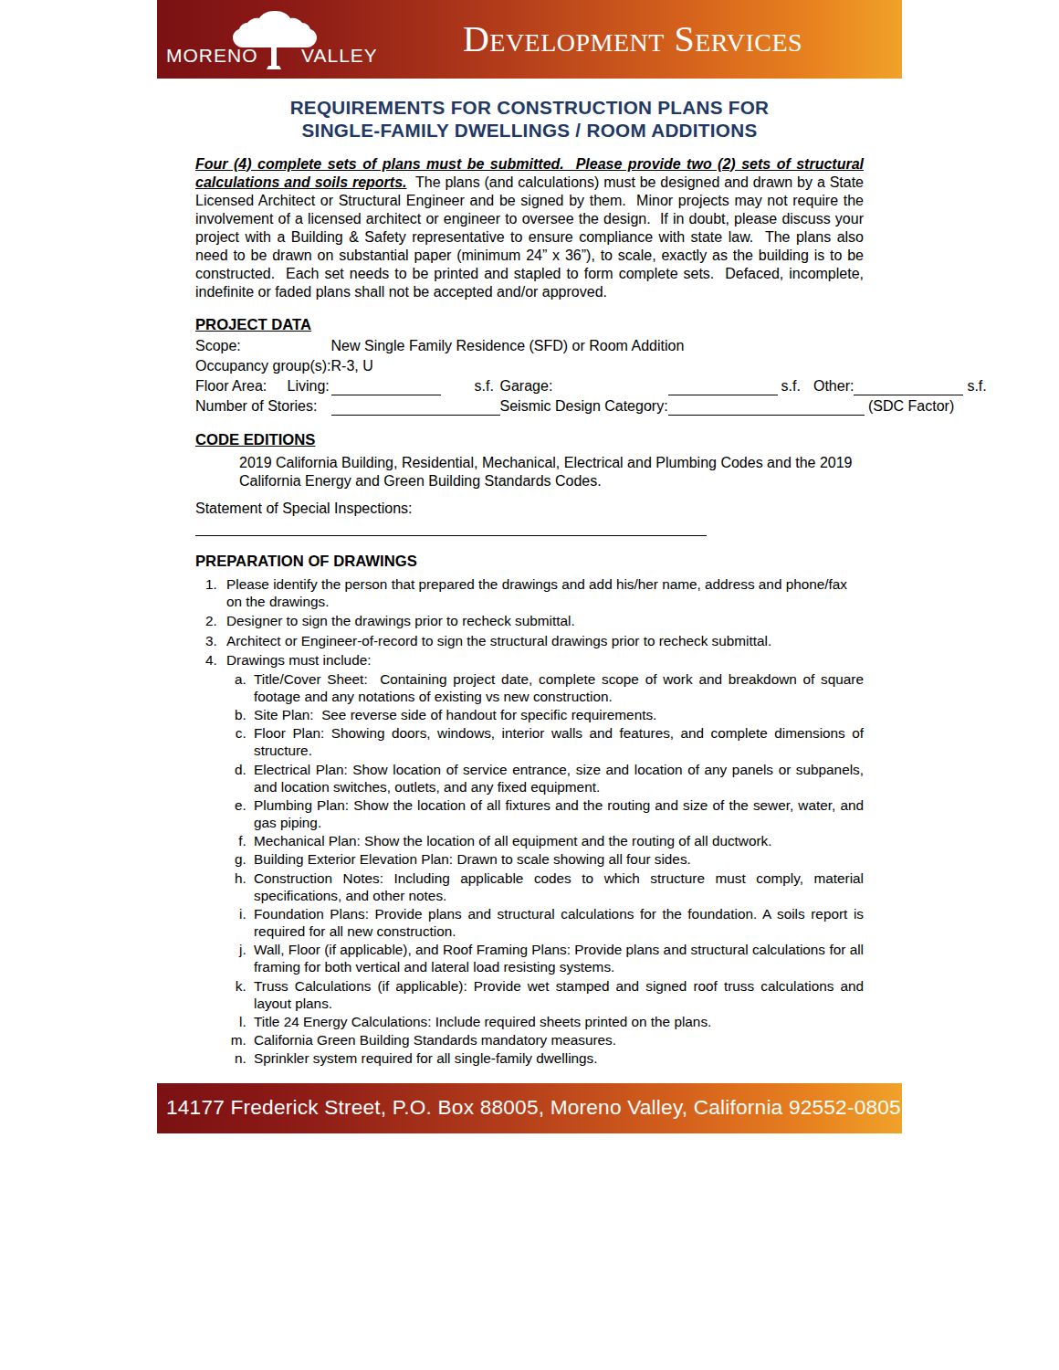MORENO VALLEY
Development Services
REQUIREMENTS FOR CONSTRUCTION PLANS FOR SINGLE-FAMILY DWELLINGS / ROOM ADDITIONS
Four (4) complete sets of plans must be submitted. Please provide two (2) sets of structural calculations and soils reports. The plans (and calculations) must be designed and drawn by a State Licensed Architect or Structural Engineer and be signed by them. Minor projects may not require the involvement of a licensed architect or engineer to oversee the design. If in doubt, please discuss your project with a Building & Safety representative to ensure compliance with state law. The plans also need to be drawn on substantial paper (minimum 24” x 36”), to scale, exactly as the building is to be constructed. Each set needs to be printed and stapled to form complete sets. Defaced, incomplete, indefinite or faded plans shall not be accepted and/or approved.
PROJECT DATA
| Scope: | New Single Family Residence (SFD) or Room Addition |
| Occupancy group(s): | R-3, U |
| Floor Area: Living: | | s.f. | Garage: | s.f. | Other: | s.f. |
| Number of Stories: | | Seismic Design Category: | (SDC Factor) |
CODE EDITIONS
2019 California Building, Residential, Mechanical, Electrical and Plumbing Codes and the 2019 California Energy and Green Building Standards Codes.
Statement of Special Inspections:
PREPARATION OF DRAWINGS
Please identify the person that prepared the drawings and add his/her name, address and phone/fax on the drawings.
Designer to sign the drawings prior to recheck submittal.
Architect or Engineer-of-record to sign the structural drawings prior to recheck submittal.
Drawings must include:
Title/Cover Sheet: Containing project date, complete scope of work and breakdown of square footage and any notations of existing vs new construction.
Site Plan: See reverse side of handout for specific requirements.
Floor Plan: Showing doors, windows, interior walls and features, and complete dimensions of structure.
Electrical Plan: Show location of service entrance, size and location of any panels or subpanels, and location switches, outlets, and any fixed equipment.
Plumbing Plan: Show the location of all fixtures and the routing and size of the sewer, water, and gas piping.
Mechanical Plan: Show the location of all equipment and the routing of all ductwork.
Building Exterior Elevation Plan: Drawn to scale showing all four sides.
Construction Notes: Including applicable codes to which structure must comply, material specifications, and other notes.
Foundation Plans: Provide plans and structural calculations for the foundation. A soils report is required for all new construction.
Wall, Floor (if applicable), and Roof Framing Plans: Provide plans and structural calculations for all framing for both vertical and lateral load resisting systems.
Truss Calculations (if applicable): Provide wet stamped and signed roof truss calculations and layout plans.
Title 24 Energy Calculations: Include required sheets printed on the plans.
California Green Building Standards mandatory measures.
Sprinkler system required for all single-family dwellings.
14177 Frederick Street, P.O. Box 88005, Moreno Valley, California 92552-0805